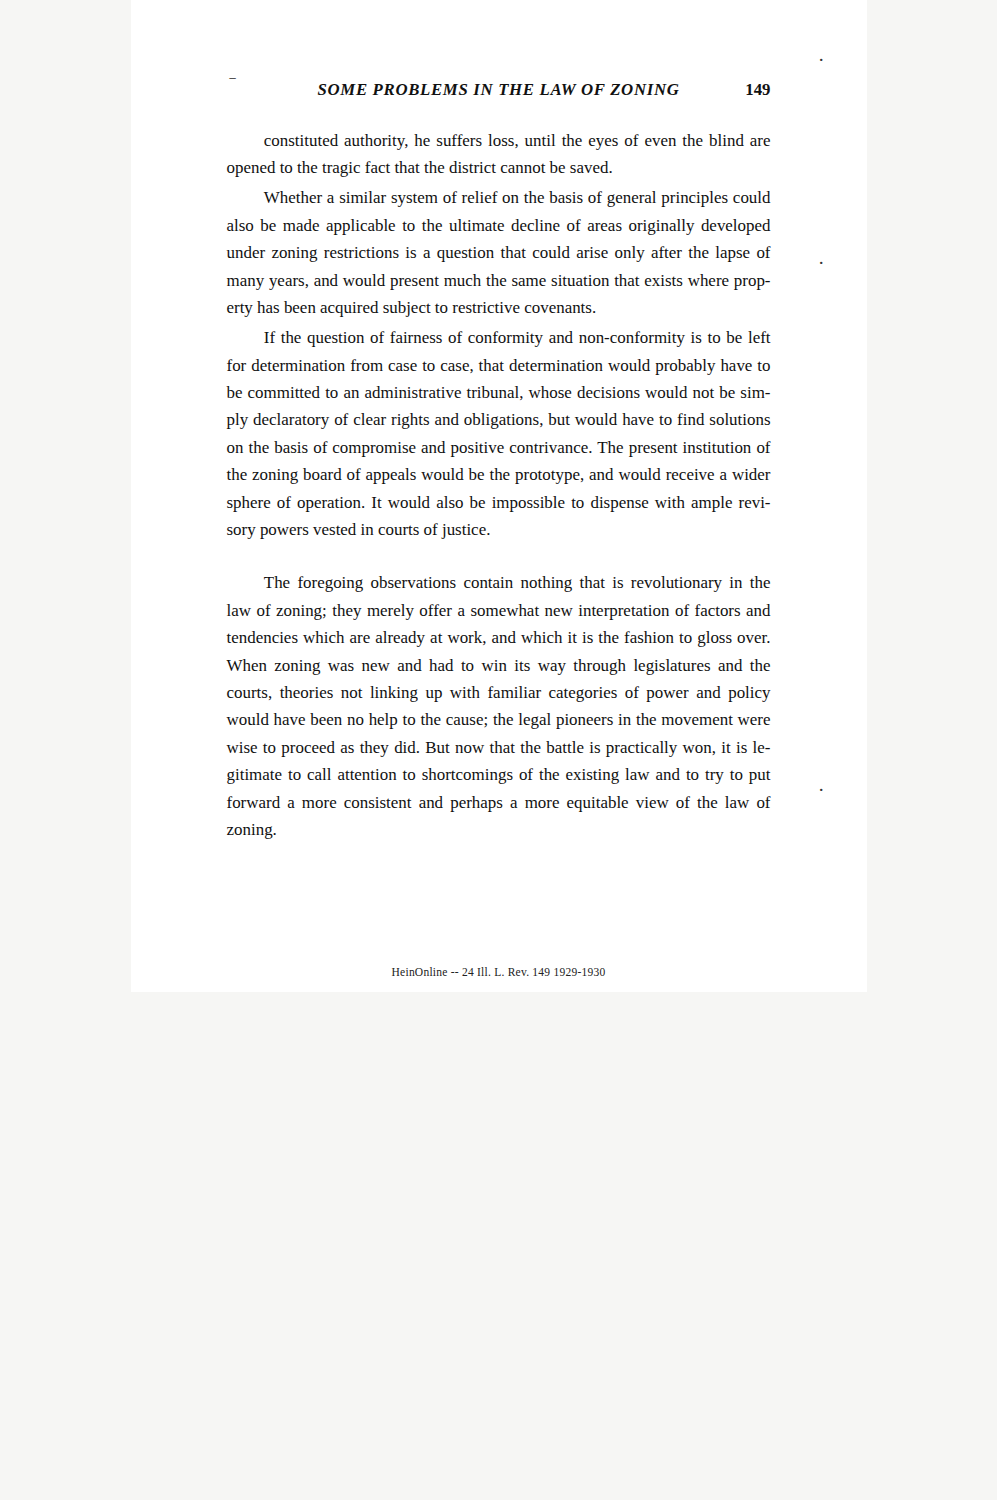· · ·
‾ Some Problems in the Law of Zoning 149
constituted authority, he suffers loss, until the eyes of even the blind are opened to the tragic fact that the district cannot be saved.
Whether a similar system of relief on the basis of general principles could also be made applicable to the ultimate decline of areas originally developed under zoning restrictions is a question that could arise only after the lapse of many years, and would present much the same situation that exists where property has been acquired subject to restrictive covenants.
If the question of fairness of conformity and non-conformity is to be left for determination from case to case, that determination would probably have to be committed to an administrative tribunal, whose decisions would not be simply declaratory of clear rights and obligations, but would have to find solutions on the basis of compromise and positive contrivance. The present institution of the zoning board of appeals would be the prototype, and would receive a wider sphere of operation. It would also be impossible to dispense with ample revisory powers vested in courts of justice.
The foregoing observations contain nothing that is revolutionary in the law of zoning; they merely offer a somewhat new interpretation of factors and tendencies which are already at work, and which it is the fashion to gloss over. When zoning was new and had to win its way through legislatures and the courts, theories not linking up with familiar categories of power and policy would have been no help to the cause; the legal pioneers in the movement were wise to proceed as they did. But now that the battle is practically won, it is legitimate to call attention to shortcomings of the existing law and to try to put forward a more consistent and perhaps a more equitable view of the law of zoning.
HeinOnline -- 24 Ill. L. Rev. 149 1929-1930